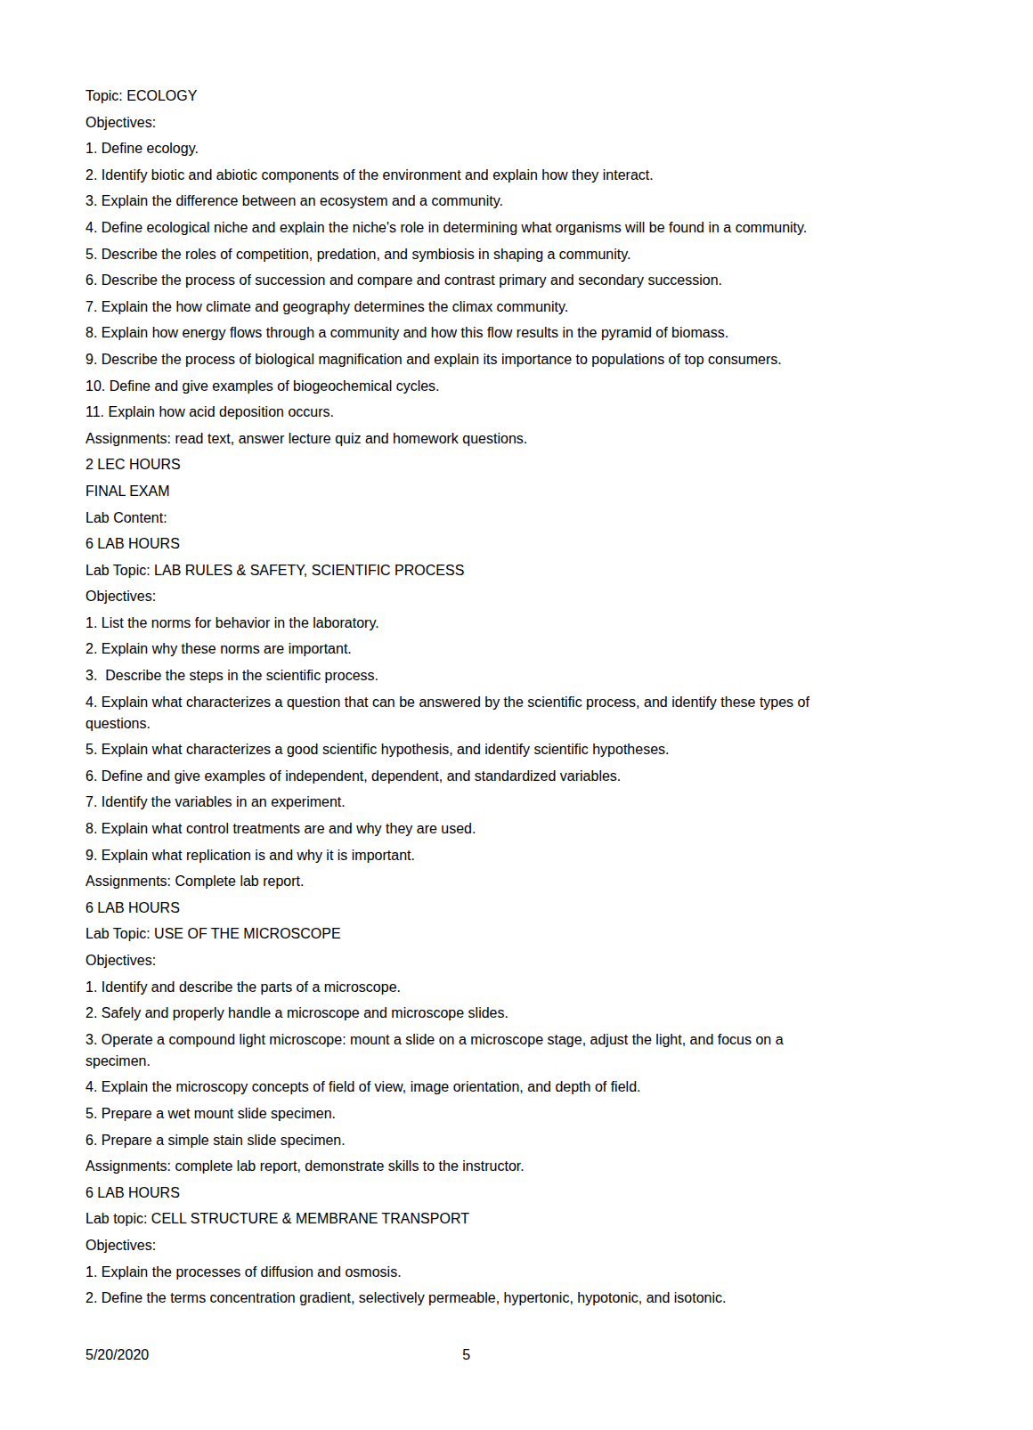Topic: ECOLOGY
Objectives:
1. Define ecology.
2. Identify biotic and abiotic components of the environment and explain how they interact.
3. Explain the difference between an ecosystem and a community.
4. Define ecological niche and explain the niche's role in determining what organisms will be found in a community.
5. Describe the roles of competition, predation, and symbiosis in shaping a community.
6. Describe the process of succession and compare and contrast primary and secondary succession.
7. Explain the how climate and geography determines the climax community.
8. Explain how energy flows through a community and how this flow results in the pyramid of biomass.
9. Describe the process of biological magnification and explain its importance to populations of top consumers.
10. Define and give examples of biogeochemical cycles.
11. Explain how acid deposition occurs.
Assignments: read text, answer lecture quiz and homework questions.
2 LEC HOURS
FINAL EXAM
Lab Content:
6 LAB HOURS
Lab Topic: LAB RULES & SAFETY, SCIENTIFIC PROCESS
Objectives:
1. List the norms for behavior in the laboratory.
2. Explain why these norms are important.
3. Describe the steps in the scientific process.
4. Explain what characterizes a question that can be answered by the scientific process, and identify these types of questions.
5. Explain what characterizes a good scientific hypothesis, and identify scientific hypotheses.
6. Define and give examples of independent, dependent, and standardized variables.
7. Identify the variables in an experiment.
8. Explain what control treatments are and why they are used.
9. Explain what replication is and why it is important.
Assignments: Complete lab report.
6 LAB HOURS
Lab Topic: USE OF THE MICROSCOPE
Objectives:
1. Identify and describe the parts of a microscope.
2. Safely and properly handle a microscope and microscope slides.
3. Operate a compound light microscope: mount a slide on a microscope stage, adjust the light, and focus on a specimen.
4. Explain the microscopy concepts of field of view, image orientation, and depth of field.
5. Prepare a wet mount slide specimen.
6. Prepare a simple stain slide specimen.
Assignments: complete lab report, demonstrate skills to the instructor.
6 LAB HOURS
Lab topic: CELL STRUCTURE & MEMBRANE TRANSPORT
Objectives:
1. Explain the processes of diffusion and osmosis.
2. Define the terms concentration gradient, selectively permeable, hypertonic, hypotonic, and isotonic.
5/20/2020 5